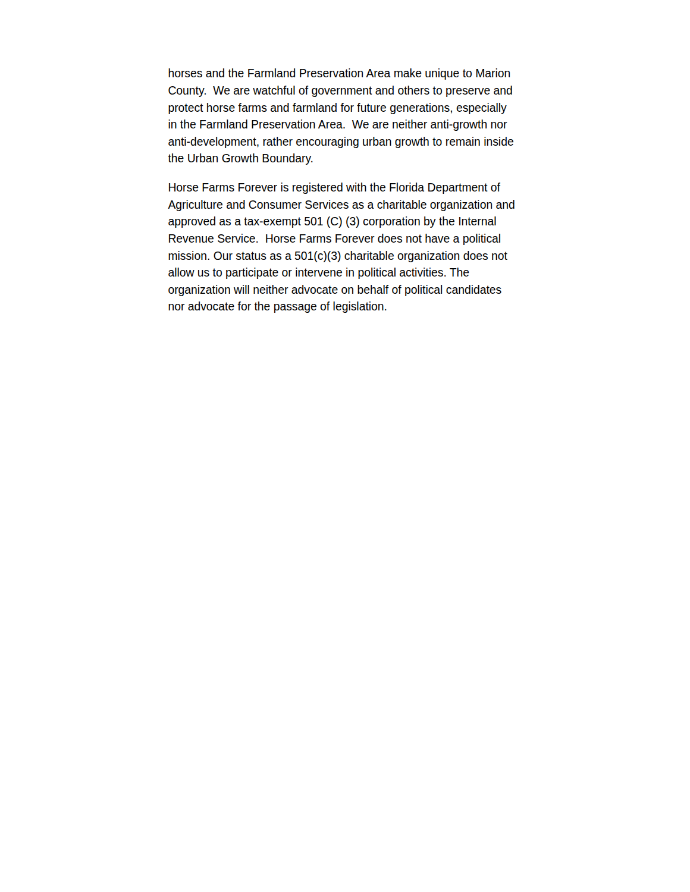horses and the Farmland Preservation Area make unique to Marion County. We are watchful of government and others to preserve and protect horse farms and farmland for future generations, especially in the Farmland Preservation Area. We are neither anti-growth nor anti-development, rather encouraging urban growth to remain inside the Urban Growth Boundary.
Horse Farms Forever is registered with the Florida Department of Agriculture and Consumer Services as a charitable organization and approved as a tax-exempt 501 (C) (3) corporation by the Internal Revenue Service. Horse Farms Forever does not have a political mission. Our status as a 501(c)(3) charitable organization does not allow us to participate or intervene in political activities. The organization will neither advocate on behalf of political candidates nor advocate for the passage of legislation.